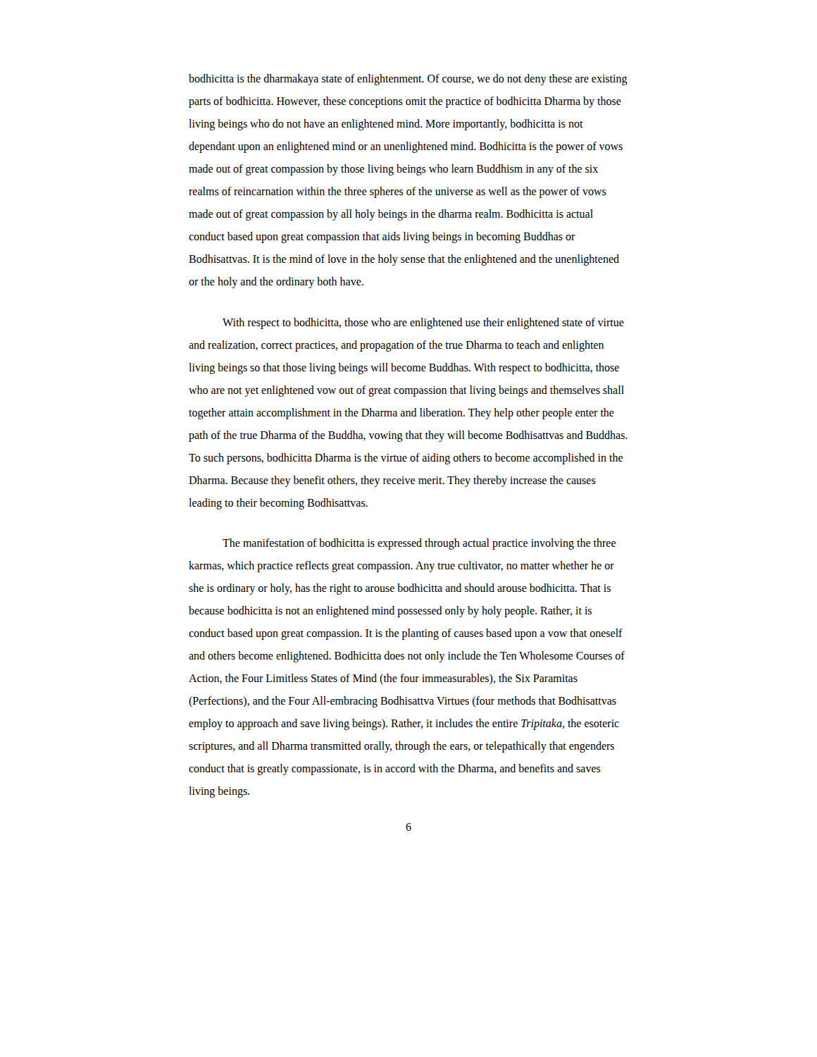bodhicitta is the dharmakaya state of enlightenment. Of course, we do not deny these are existing parts of bodhicitta. However, these conceptions omit the practice of bodhicitta Dharma by those living beings who do not have an enlightened mind. More importantly, bodhicitta is not dependant upon an enlightened mind or an unenlightened mind. Bodhicitta is the power of vows made out of great compassion by those living beings who learn Buddhism in any of the six realms of reincarnation within the three spheres of the universe as well as the power of vows made out of great compassion by all holy beings in the dharma realm. Bodhicitta is actual conduct based upon great compassion that aids living beings in becoming Buddhas or Bodhisattvas. It is the mind of love in the holy sense that the enlightened and the unenlightened or the holy and the ordinary both have.
With respect to bodhicitta, those who are enlightened use their enlightened state of virtue and realization, correct practices, and propagation of the true Dharma to teach and enlighten living beings so that those living beings will become Buddhas. With respect to bodhicitta, those who are not yet enlightened vow out of great compassion that living beings and themselves shall together attain accomplishment in the Dharma and liberation. They help other people enter the path of the true Dharma of the Buddha, vowing that they will become Bodhisattvas and Buddhas. To such persons, bodhicitta Dharma is the virtue of aiding others to become accomplished in the Dharma. Because they benefit others, they receive merit. They thereby increase the causes leading to their becoming Bodhisattvas.
The manifestation of bodhicitta is expressed through actual practice involving the three karmas, which practice reflects great compassion. Any true cultivator, no matter whether he or she is ordinary or holy, has the right to arouse bodhicitta and should arouse bodhicitta. That is because bodhicitta is not an enlightened mind possessed only by holy people. Rather, it is conduct based upon great compassion. It is the planting of causes based upon a vow that oneself and others become enlightened. Bodhicitta does not only include the Ten Wholesome Courses of Action, the Four Limitless States of Mind (the four immeasurables), the Six Paramitas (Perfections), and the Four All-embracing Bodhisattva Virtues (four methods that Bodhisattvas employ to approach and save living beings). Rather, it includes the entire Tripitaka, the esoteric scriptures, and all Dharma transmitted orally, through the ears, or telepathically that engenders conduct that is greatly compassionate, is in accord with the Dharma, and benefits and saves living beings.
6